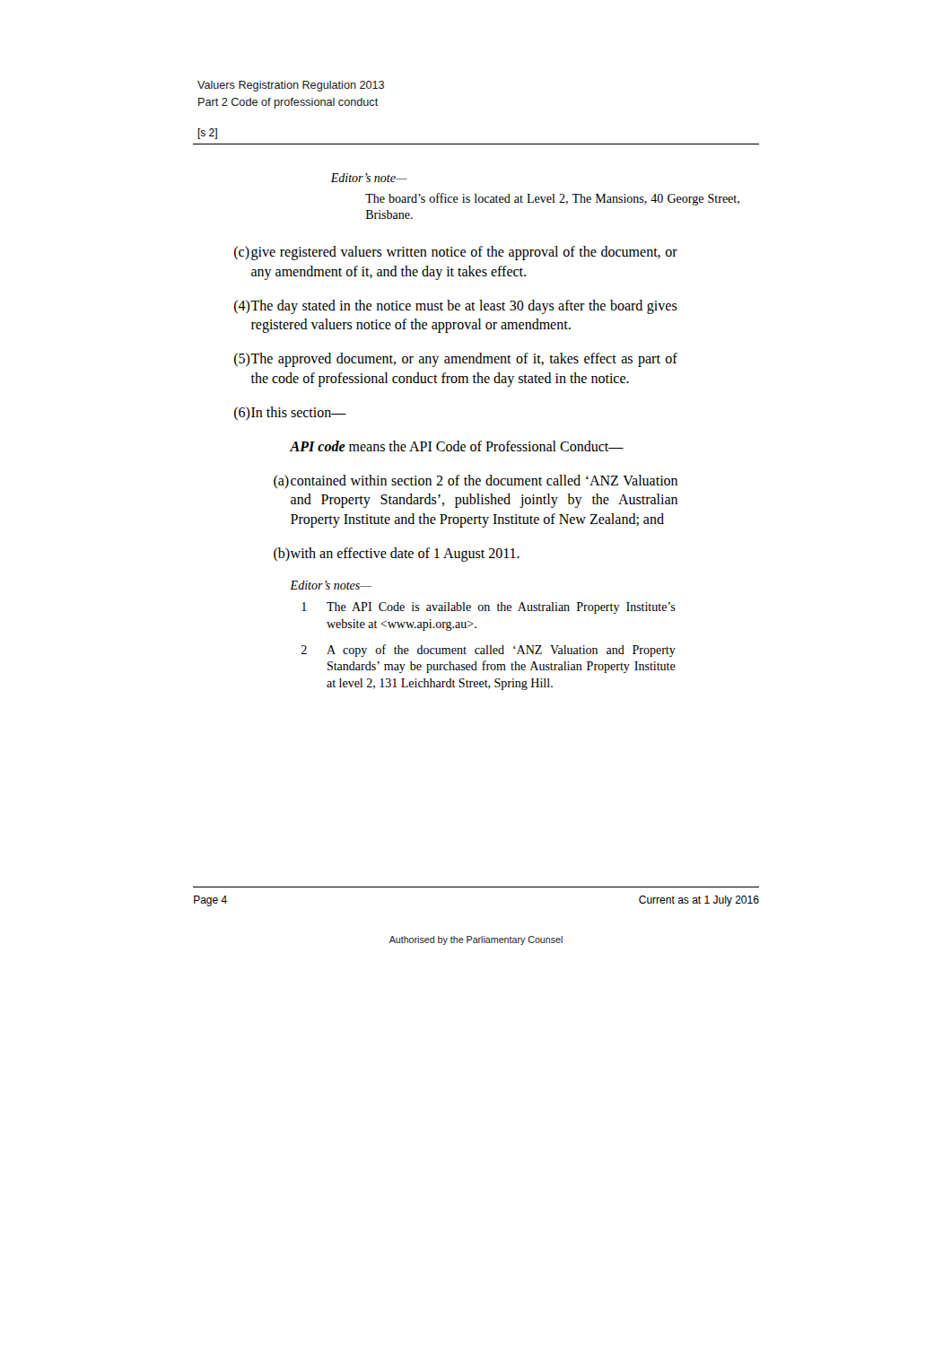Valuers Registration Regulation 2013
Part 2 Code of professional conduct
[s 2]
Editor’s note—
The board’s office is located at Level 2, The Mansions, 40 George Street, Brisbane.
(c)
give registered valuers written notice of the approval of the document, or any amendment of it, and the day it takes effect.
(4)
The day stated in the notice must be at least 30 days after the board gives registered valuers notice of the approval or amendment.
(5)
The approved document, or any amendment of it, takes effect as part of the code of professional conduct from the day stated in the notice.
(6)
In this section—
API code means the API Code of Professional Conduct—
(a)
contained within section 2 of the document called ‘ANZ Valuation and Property Standards’, published jointly by the Australian Property Institute and the Property Institute of New Zealand; and
(b)
with an effective date of 1 August 2011.
Editor’s notes—
1 The API Code is available on the Australian Property Institute’s website at <www.api.org.au>.
2 A copy of the document called ‘ANZ Valuation and Property Standards’ may be purchased from the Australian Property Institute at level 2, 131 Leichhardt Street, Spring Hill.
Page 4 Current as at 1 July 2016
Authorised by the Parliamentary Counsel